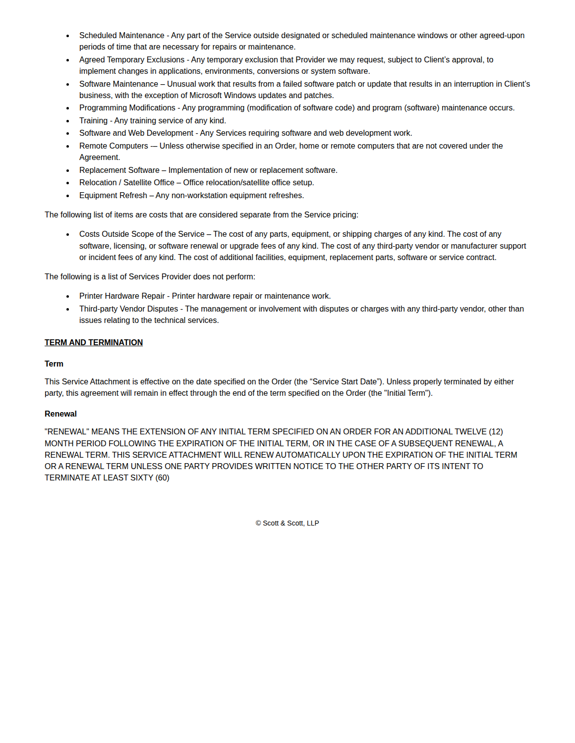Scheduled Maintenance - Any part of the Service outside designated or scheduled maintenance windows or other agreed-upon periods of time that are necessary for repairs or maintenance.
Agreed Temporary Exclusions - Any temporary exclusion that Provider we may request, subject to Client’s approval, to implement changes in applications, environments, conversions or system software.
Software Maintenance – Unusual work that results from a failed software patch or update that results in an interruption in Client’s business, with the exception of Microsoft Windows updates and patches.
Programming Modifications - Any programming (modification of software code) and program (software) maintenance occurs.
Training - Any training service of any kind.
Software and Web Development - Any Services requiring software and web development work.
Remote Computers -– Unless otherwise specified in an Order, home or remote computers that are not covered under the Agreement.
Replacement Software – Implementation of new or replacement software.
Relocation / Satellite Office – Office relocation/satellite office setup.
Equipment Refresh – Any non-workstation equipment refreshes.
The following list of items are costs that are considered separate from the Service pricing:
Costs Outside Scope of the Service – The cost of any parts, equipment, or shipping charges of any kind. The cost of any software, licensing, or software renewal or upgrade fees of any kind. The cost of any third-party vendor or manufacturer support or incident fees of any kind. The cost of additional facilities, equipment, replacement parts, software or service contract.
The following is a list of Services Provider does not perform:
Printer Hardware Repair - Printer hardware repair or maintenance work.
Third-party Vendor Disputes - The management or involvement with disputes or charges with any third-party vendor, other than issues relating to the technical services.
TERM AND TERMINATION
Term
This Service Attachment is effective on the date specified on the Order (the “Service Start Date”). Unless properly terminated by either party, this agreement will remain in effect through the end of the term specified on the Order (the "Initial Term").
Renewal
"Renewal" means the extension of any Initial Term specified on an Order for an additional twelve (12) month period following the expiration of the Initial Term, or in the case of a subsequent renewal, a Renewal Term. This Service Attachment will renew automatically upon the expiration of the Initial Term or a Renewal Term unless one party provides written notice to the other party of its intent to terminate at least sixty (60)
© Scott & Scott, LLP